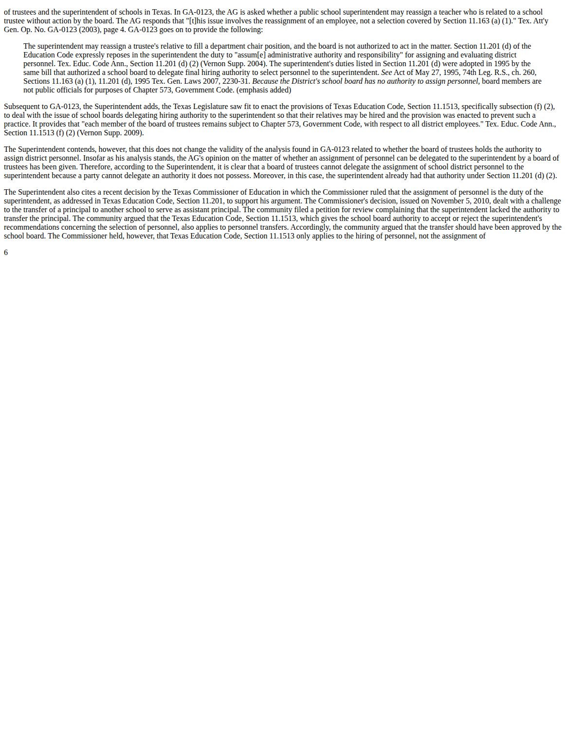of trustees and the superintendent of schools in Texas. In GA-0123, the AG is asked whether a public school superintendent may reassign a teacher who is related to a school trustee without action by the board. The AG responds that "[t]his issue involves the reassignment of an employee, not a selection covered by Section 11.163 (a) (1)." Tex. Att'y Gen. Op. No. GA-0123 (2003), page 4. GA-0123 goes on to provide the following:
The superintendent may reassign a trustee's relative to fill a department chair position, and the board is not authorized to act in the matter. Section 11.201 (d) of the Education Code expressly reposes in the superintendent the duty to "assum[e] administrative authority and responsibility" for assigning and evaluating district personnel. Tex. Educ. Code Ann., Section 11.201 (d) (2) (Vernon Supp. 2004). The superintendent's duties listed in Section 11.201 (d) were adopted in 1995 by the same bill that authorized a school board to delegate final hiring authority to select personnel to the superintendent. See Act of May 27, 1995, 74th Leg. R.S., ch. 260, Sections 11.163 (a) (1), 11.201 (d), 1995 Tex. Gen. Laws 2007, 2230-31. Because the District's school board has no authority to assign personnel, board members are not public officials for purposes of Chapter 573, Government Code. (emphasis added)
Subsequent to GA-0123, the Superintendent adds, the Texas Legislature saw fit to enact the provisions of Texas Education Code, Section 11.1513, specifically subsection (f) (2), to deal with the issue of school boards delegating hiring authority to the superintendent so that their relatives may be hired and the provision was enacted to prevent such a practice. It provides that "each member of the board of trustees remains subject to Chapter 573, Government Code, with respect to all district employees." Tex. Educ. Code Ann., Section 11.1513 (f) (2) (Vernon Supp. 2009).
The Superintendent contends, however, that this does not change the validity of the analysis found in GA-0123 related to whether the board of trustees holds the authority to assign district personnel. Insofar as his analysis stands, the AG's opinion on the matter of whether an assignment of personnel can be delegated to the superintendent by a board of trustees has been given. Therefore, according to the Superintendent, it is clear that a board of trustees cannot delegate the assignment of school district personnel to the superintendent because a party cannot delegate an authority it does not possess. Moreover, in this case, the superintendent already had that authority under Section 11.201 (d) (2).
The Superintendent also cites a recent decision by the Texas Commissioner of Education in which the Commissioner ruled that the assignment of personnel is the duty of the superintendent, as addressed in Texas Education Code, Section 11.201, to support his argument. The Commissioner's decision, issued on November 5, 2010, dealt with a challenge to the transfer of a principal to another school to serve as assistant principal. The community filed a petition for review complaining that the superintendent lacked the authority to transfer the principal. The community argued that the Texas Education Code, Section 11.1513, which gives the school board authority to accept or reject the superintendent's recommendations concerning the selection of personnel, also applies to personnel transfers. Accordingly, the community argued that the transfer should have been approved by the school board. The Commissioner held, however, that Texas Education Code, Section 11.1513 only applies to the hiring of personnel, not the assignment of
6